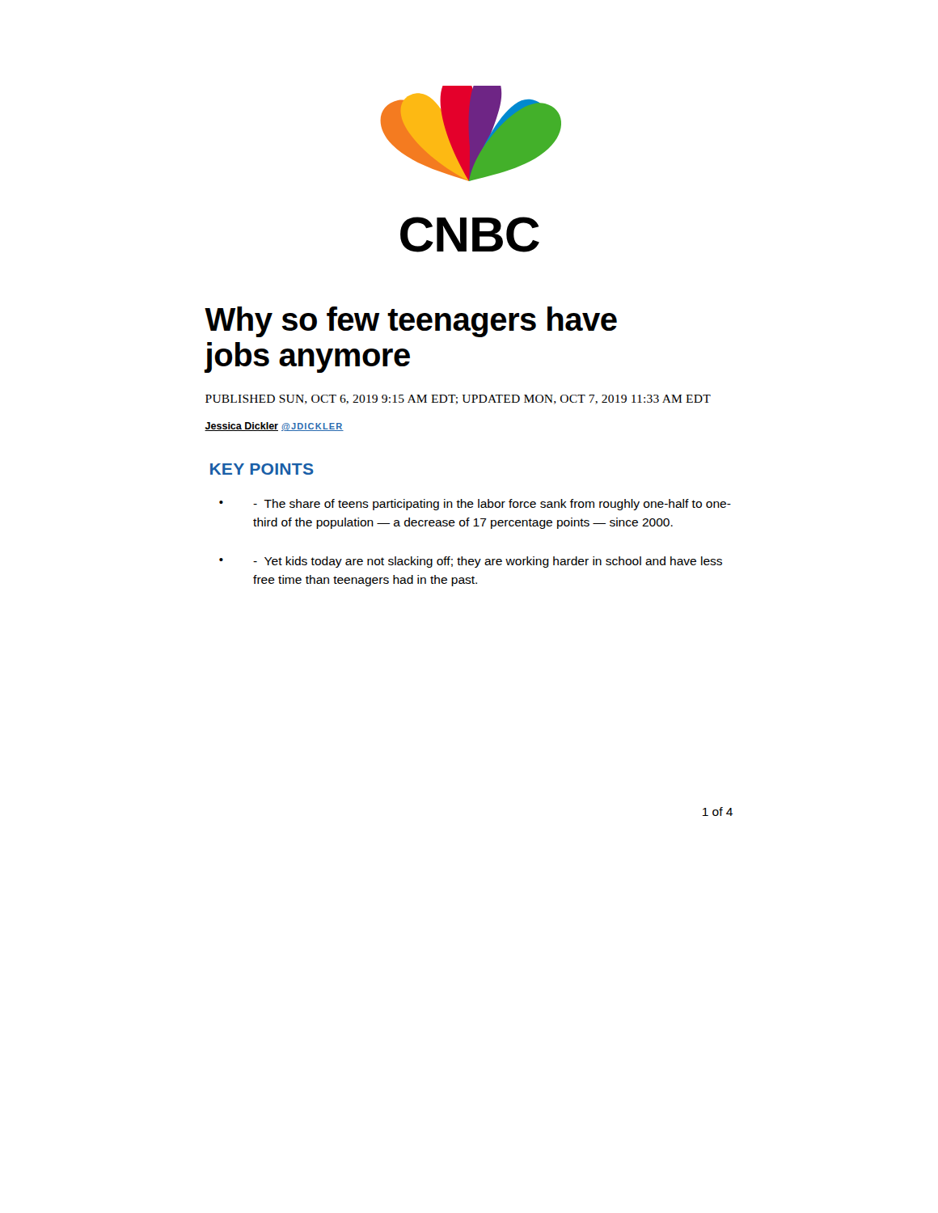CNBC
Why so few teenagers have
jobs anymore
PUBLISHED SUN, OCT 6, 2019 9:15 AM EDT; UPDATED MON, OCT 7, 2019 11:33 AM EDT
Jessica Dickler@JDICKLER
KEY POINTS
- The share of teens participating in the labor force sank from roughly one-half to one-third of the population — a decrease of 17 percentage points — since 2000.
- Yet kids today are not slacking off; they are working harder in school and have less free time than teenagers had in the past.
1 of 4